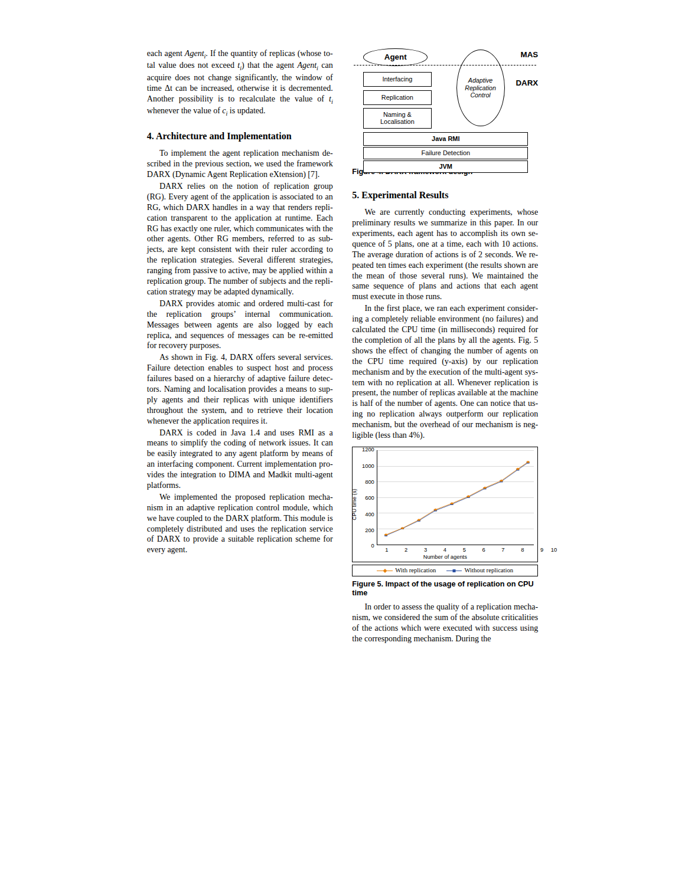each agent Agenti. If the quantity of replicas (whose total value does not exceed ti) that the agent Agenti can acquire does not change significantly, the window of time Δt can be increased, otherwise it is decremented. Another possibility is to recalculate the value of ti whenever the value of ci is updated.
4. Architecture and Implementation
To implement the agent replication mechanism described in the previous section, we used the framework DARX (Dynamic Agent Replication eXtension) [7].
DARX relies on the notion of replication group (RG). Every agent of the application is associated to an RG, which DARX handles in a way that renders replication transparent to the application at runtime. Each RG has exactly one ruler, which communicates with the other agents. Other RG members, referred to as subjects, are kept consistent with their ruler according to the replication strategies. Several different strategies, ranging from passive to active, may be applied within a replication group. The number of subjects and the replication strategy may be adapted dynamically.
DARX provides atomic and ordered multi-cast for the replication groups’ internal communication. Messages between agents are also logged by each replica, and sequences of messages can be re-emitted for recovery purposes.
As shown in Fig. 4, DARX offers several services. Failure detection enables to suspect host and process failures based on a hierarchy of adaptive failure detectors. Naming and localisation provides a means to supply agents and their replicas with unique identifiers throughout the system, and to retrieve their location whenever the application requires it.
DARX is coded in Java 1.4 and uses RMI as a means to simplify the coding of network issues. It can be easily integrated to any agent platform by means of an interfacing component. Current implementation provides the integration to DIMA and Madkit multi-agent platforms.
We implemented the proposed replication mechanism in an adaptive replication control module, which we have coupled to the DARX platform. This module is completely distributed and uses the replication service of DARX to provide a suitable replication scheme for every agent.
Agent
Interfacing
Replication
Naming &
Localisation
Java RMI
Failure Detection
JVM
Adaptive
Replication
Control
MAS
DARX
Figure 4. DARX framework design
5. Experimental Results
We are currently conducting experiments, whose preliminary results we summarize in this paper. In our experiments, each agent has to accomplish its own sequence of 5 plans, one at a time, each with 10 actions. The average duration of actions is of 2 seconds. We repeated ten times each experiment (the results shown are the mean of those several runs). We maintained the same sequence of plans and actions that each agent must execute in those runs.
In the first place, we ran each experiment considering a completely reliable environment (no failures) and calculated the CPU time (in milliseconds) required for the completion of all the plans by all the agents. Fig. 5 shows the effect of changing the number of agents on the CPU time required (y-axis) by our replication mechanism and by the execution of the multi-agent system with no replication at all. Whenever replication is present, the number of replicas available at the machine is half of the number of agents. One can notice that using no replication always outperform our replication mechanism, but the overhead of our mechanism is negligible (less than 4%).
CPU time (s)
1200
1000
800
600
400
200
0
1
2
3
4
5
6
7
8
9
10
Number of agents
With replication Without replication
Figure 5. Impact of the usage of replication on CPU time
In order to assess the quality of a replication mechanism, we considered the sum of the absolute criticalities of the actions which were executed with success using the corresponding mechanism. During the